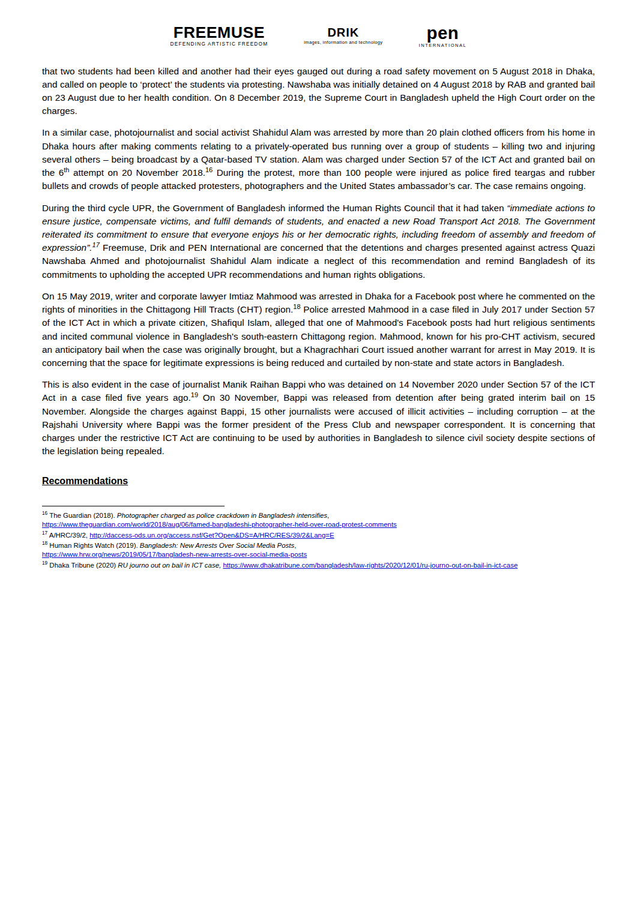FREEMUSE
DEFENDING ARTISTIC FREEDOM
DRIK
images, information and technology
pen
INTERNATIONAL
that two students had been killed and another had their eyes gauged out during a road safety movement on 5 August 2018 in Dhaka, and called on people to ‘protect’ the students via protesting. Nawshaba was initially detained on 4 August 2018 by RAB and granted bail on 23 August due to her health condition. On 8 December 2019, the Supreme Court in Bangladesh upheld the High Court order on the charges.
In a similar case, photojournalist and social activist Shahidul Alam was arrested by more than 20 plain clothed officers from his home in Dhaka hours after making comments relating to a privately-operated bus running over a group of students – killing two and injuring several others – being broadcast by a Qatar-based TV station. Alam was charged under Section 57 of the ICT Act and granted bail on the 6th attempt on 20 November 2018.16 During the protest, more than 100 people were injured as police fired teargas and rubber bullets and crowds of people attacked protesters, photographers and the United States ambassador’s car. The case remains ongoing.
During the third cycle UPR, the Government of Bangladesh informed the Human Rights Council that it had taken “immediate actions to ensure justice, compensate victims, and fulfil demands of students, and enacted a new Road Transport Act 2018. The Government reiterated its commitment to ensure that everyone enjoys his or her democratic rights, including freedom of assembly and freedom of expression”.17 Freemuse, Drik and PEN International are concerned that the detentions and charges presented against actress Quazi Nawshaba Ahmed and photojournalist Shahidul Alam indicate a neglect of this recommendation and remind Bangladesh of its commitments to upholding the accepted UPR recommendations and human rights obligations.
On 15 May 2019, writer and corporate lawyer Imtiaz Mahmood was arrested in Dhaka for a Facebook post where he commented on the rights of minorities in the Chittagong Hill Tracts (CHT) region.18 Police arrested Mahmood in a case filed in July 2017 under Section 57 of the ICT Act in which a private citizen, Shafiqul Islam, alleged that one of Mahmood's Facebook posts had hurt religious sentiments and incited communal violence in Bangladesh's south-eastern Chittagong region. Mahmood, known for his pro-CHT activism, secured an anticipatory bail when the case was originally brought, but a Khagrachhari Court issued another warrant for arrest in May 2019. It is concerning that the space for legitimate expressions is being reduced and curtailed by non-state and state actors in Bangladesh.
This is also evident in the case of journalist Manik Raihan Bappi who was detained on 14 November 2020 under Section 57 of the ICT Act in a case filed five years ago.19 On 30 November, Bappi was released from detention after being grated interim bail on 15 November. Alongside the charges against Bappi, 15 other journalists were accused of illicit activities – including corruption – at the Rajshahi University where Bappi was the former president of the Press Club and newspaper correspondent. It is concerning that charges under the restrictive ICT Act are continuing to be used by authorities in Bangladesh to silence civil society despite sections of the legislation being repealed.
Recommendations
16 The Guardian (2018). Photographer charged as police crackdown in Bangladesh intensifies,
https://www.theguardian.com/world/2018/aug/06/famed-bangladeshi-photographer-held-over-road-protest-comments
17 A/HRC/39/2, http://daccess-ods.un.org/access.nsf/Get?Open&DS=A/HRC/RES/39/2&Lang=E
18 Human Rights Watch (2019). Bangladesh: New Arrests Over Social Media Posts,
https://www.hrw.org/news/2019/05/17/bangladesh-new-arrests-over-social-media-posts
19 Dhaka Tribune (2020) RU journo out on bail in ICT case, https://www.dhakatribune.com/bangladesh/law-rights/2020/12/01/ru-journo-out-on-bail-in-ict-case